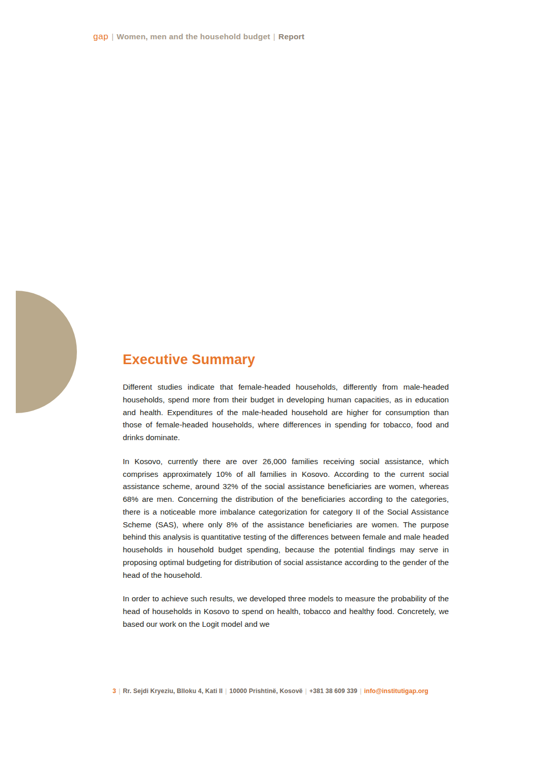gap|Women, men and the household budget|Report
Executive Summary
Different studies indicate that female-headed households, differently from male-headed households, spend more from their budget in developing human capacities, as in education and health. Expenditures of the male-headed household are higher for consumption than those of female-headed households, where differences in spending for tobacco, food and drinks dominate.
In Kosovo, currently there are over 26,000 families receiving social assistance, which comprises approximately 10% of all families in Kosovo. According to the current social assistance scheme, around 32% of the social assistance beneficiaries are women, whereas 68% are men. Concerning the distribution of the beneficiaries according to the categories, there is a noticeable more imbalance categorization for category II of the Social Assistance Scheme (SAS), where only 8% of the assistance beneficiaries are women. The purpose behind this analysis is quantitative testing of the differences between female and male headed households in household budget spending, because the potential findings may serve in proposing optimal budgeting for distribution of social assistance according to the gender of the head of the household.
In order to achieve such results, we developed three models to measure the probability of the head of households in Kosovo to spend on health, tobacco and healthy food. Concretely, we based our work on the Logit model and we
3|Rr. Sejdi Kryeziu, Blloku 4, Kati II|10000 Prishtinë, Kosovë|+381 38 609 339|info@institutigap.org